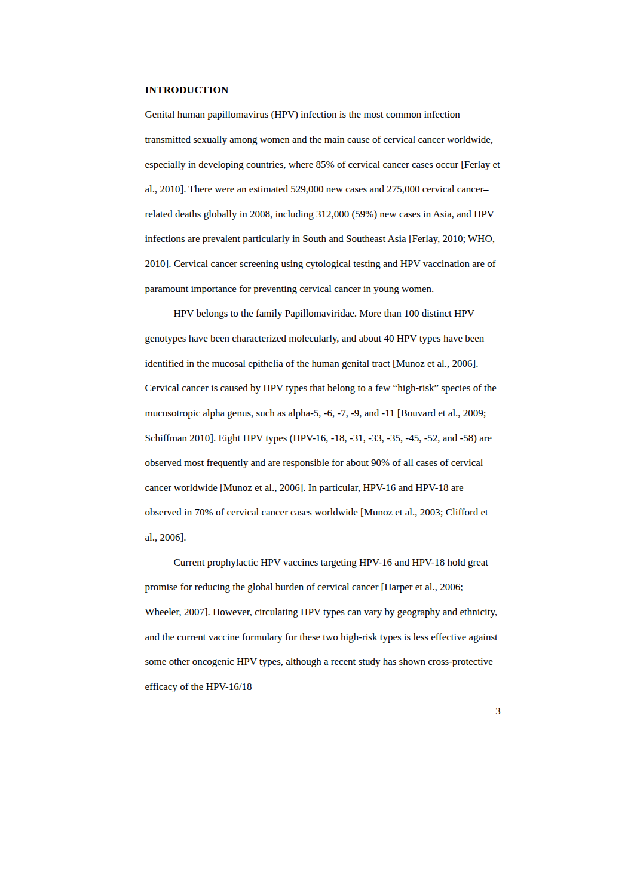INTRODUCTION
Genital human papillomavirus (HPV) infection is the most common infection transmitted sexually among women and the main cause of cervical cancer worldwide, especially in developing countries, where 85% of cervical cancer cases occur [Ferlay et al., 2010]. There were an estimated 529,000 new cases and 275,000 cervical cancer–related deaths globally in 2008, including 312,000 (59%) new cases in Asia, and HPV infections are prevalent particularly in South and Southeast Asia [Ferlay, 2010; WHO, 2010]. Cervical cancer screening using cytological testing and HPV vaccination are of paramount importance for preventing cervical cancer in young women.
HPV belongs to the family Papillomaviridae. More than 100 distinct HPV genotypes have been characterized molecularly, and about 40 HPV types have been identified in the mucosal epithelia of the human genital tract [Munoz et al., 2006]. Cervical cancer is caused by HPV types that belong to a few “high-risk” species of the mucosotropic alpha genus, such as alpha-5, -6, -7, -9, and -11 [Bouvard et al., 2009; Schiffman 2010]. Eight HPV types (HPV-16, -18, -31, -33, -35, -45, -52, and -58) are observed most frequently and are responsible for about 90% of all cases of cervical cancer worldwide [Munoz et al., 2006]. In particular, HPV-16 and HPV-18 are observed in 70% of cervical cancer cases worldwide [Munoz et al., 2003; Clifford et al., 2006].
Current prophylactic HPV vaccines targeting HPV-16 and HPV-18 hold great promise for reducing the global burden of cervical cancer [Harper et al., 2006; Wheeler, 2007]. However, circulating HPV types can vary by geography and ethnicity, and the current vaccine formulary for these two high-risk types is less effective against some other oncogenic HPV types, although a recent study has shown cross-protective efficacy of the HPV-16/18
3